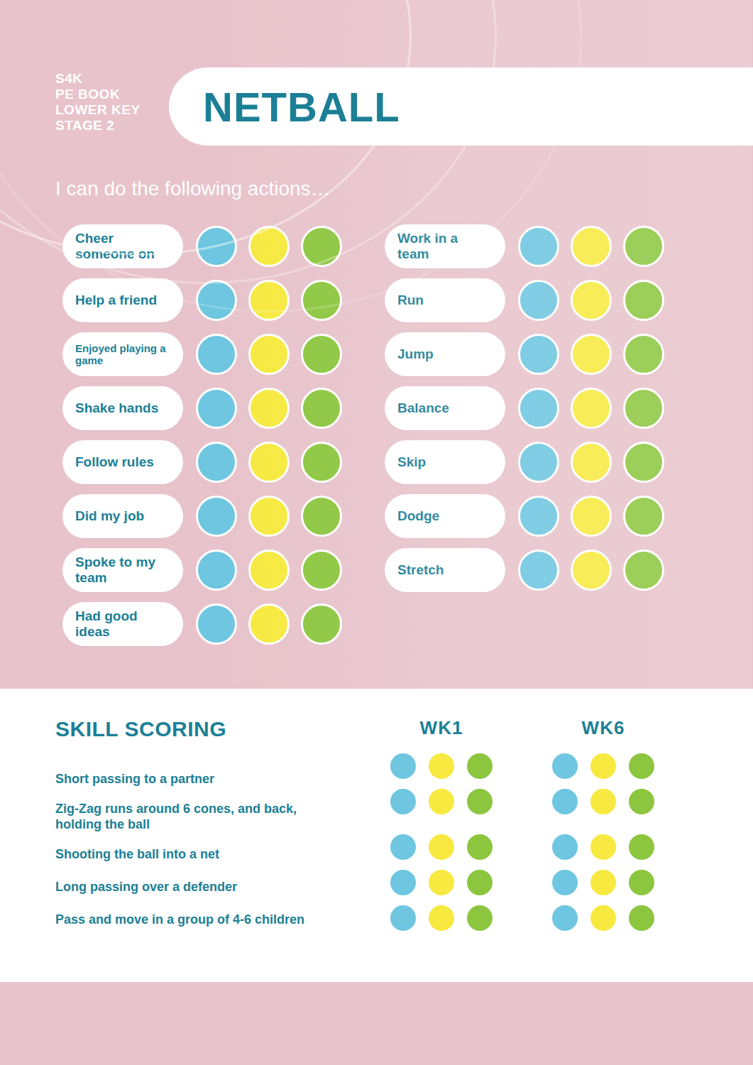S4K
PE Book
Lower Key
Stage 2
NETBALL
I can do the following actions…
Cheer someone on
Help a friend
Enjoyed playing a game
Shake hands
Follow rules
Did my job
Spoke to my team
Had good ideas
Work in a team
Run
Jump
Balance
Skip
Dodge
Stretch
SKILL SCORING
Short passing to a partner
Zig-Zag runs around 6 cones, and back,
holding the ball
Shooting the ball into a net
Long passing over a defender
Pass and move in a group of 4-6 children
WK1
WK6